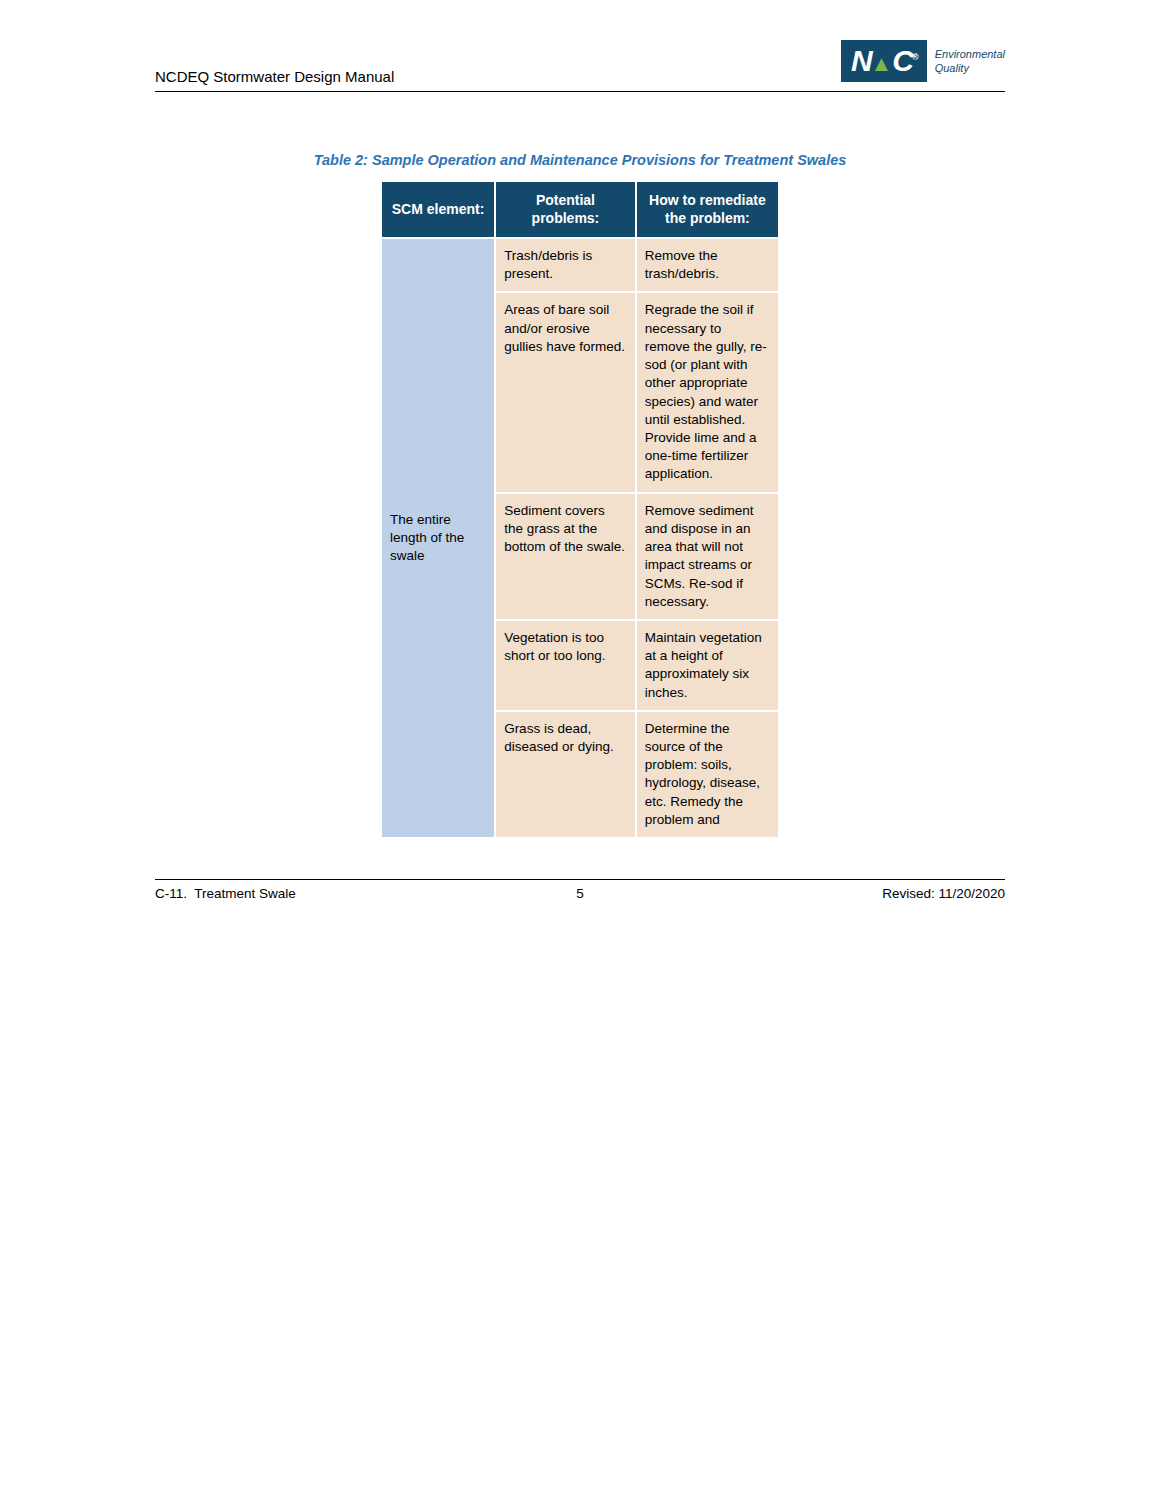NCDEQ Stormwater Design Manual
N▲C®
Environmental
Quality
Table 2: Sample Operation and Maintenance Provisions for Treatment Swales
| SCM element: | Potential problems: | How to remediate the problem: |
| --- | --- | --- |
| The entire length of the swale | Trash/debris is present. | Remove the trash/debris. |
| Areas of bare soil and/or erosive gullies have formed. | Regrade the soil if necessary to remove the gully, re-sod (or plant with other appropriate species) and water until established. Provide lime and a one-time fertilizer application. |
| Sediment covers the grass at the bottom of the swale. | Remove sediment and dispose in an area that will not impact streams or SCMs. Re-sod if necessary. |
| Vegetation is too short or too long. | Maintain vegetation at a height of approximately six inches. |
| Grass is dead, diseased or dying. | Determine the source of the problem: soils, hydrology, disease, etc. Remedy the problem and |
C-11. Treatment Swale
5
Revised: 11/20/2020